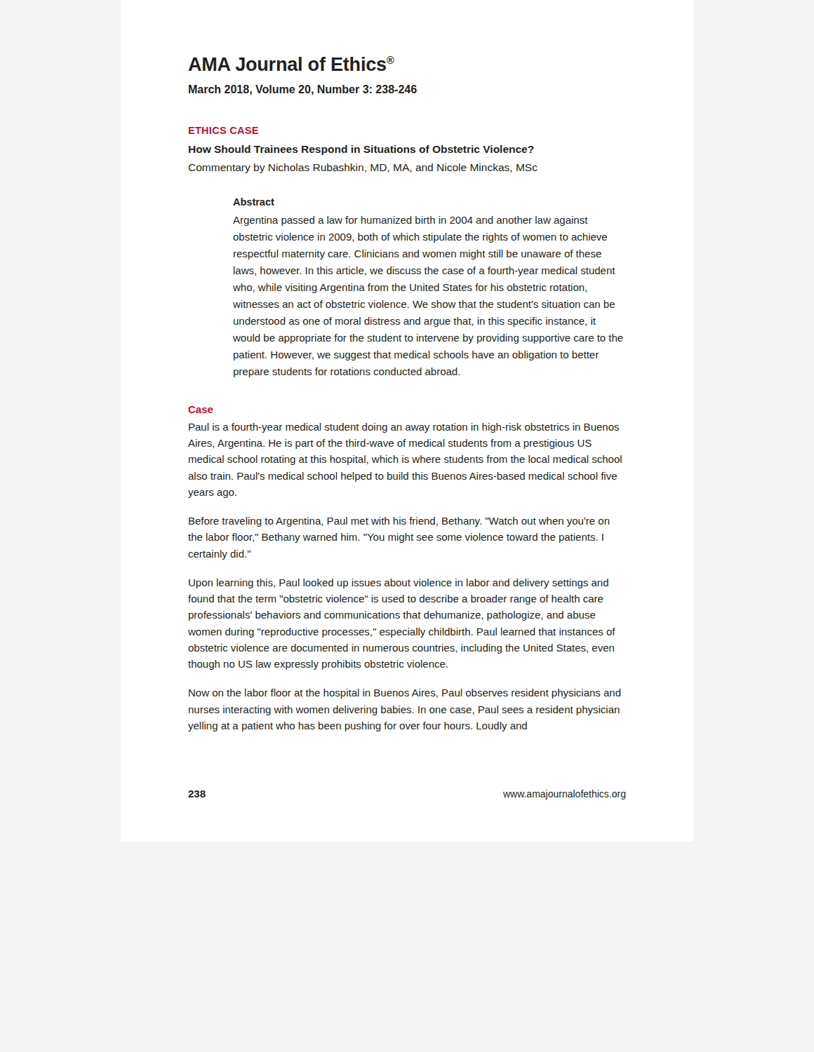AMA Journal of Ethics®
March 2018, Volume 20, Number 3: 238-246
Ethics Case
How Should Trainees Respond in Situations of Obstetric Violence?
Commentary by Nicholas Rubashkin, MD, MA, and Nicole Minckas, MSc
Abstract
Argentina passed a law for humanized birth in 2004 and another law against obstetric violence in 2009, both of which stipulate the rights of women to achieve respectful maternity care. Clinicians and women might still be unaware of these laws, however. In this article, we discuss the case of a fourth-year medical student who, while visiting Argentina from the United States for his obstetric rotation, witnesses an act of obstetric violence. We show that the student's situation can be understood as one of moral distress and argue that, in this specific instance, it would be appropriate for the student to intervene by providing supportive care to the patient. However, we suggest that medical schools have an obligation to better prepare students for rotations conducted abroad.
Case
Paul is a fourth-year medical student doing an away rotation in high-risk obstetrics in Buenos Aires, Argentina. He is part of the third-wave of medical students from a prestigious US medical school rotating at this hospital, which is where students from the local medical school also train. Paul's medical school helped to build this Buenos Aires-based medical school five years ago.
Before traveling to Argentina, Paul met with his friend, Bethany. "Watch out when you're on the labor floor," Bethany warned him. "You might see some violence toward the patients. I certainly did."
Upon learning this, Paul looked up issues about violence in labor and delivery settings and found that the term "obstetric violence" is used to describe a broader range of health care professionals' behaviors and communications that dehumanize, pathologize, and abuse women during "reproductive processes," especially childbirth. Paul learned that instances of obstetric violence are documented in numerous countries, including the United States, even though no US law expressly prohibits obstetric violence.
Now on the labor floor at the hospital in Buenos Aires, Paul observes resident physicians and nurses interacting with women delivering babies. In one case, Paul sees a resident physician yelling at a patient who has been pushing for over four hours. Loudly and
238 www.amajournalofethics.org